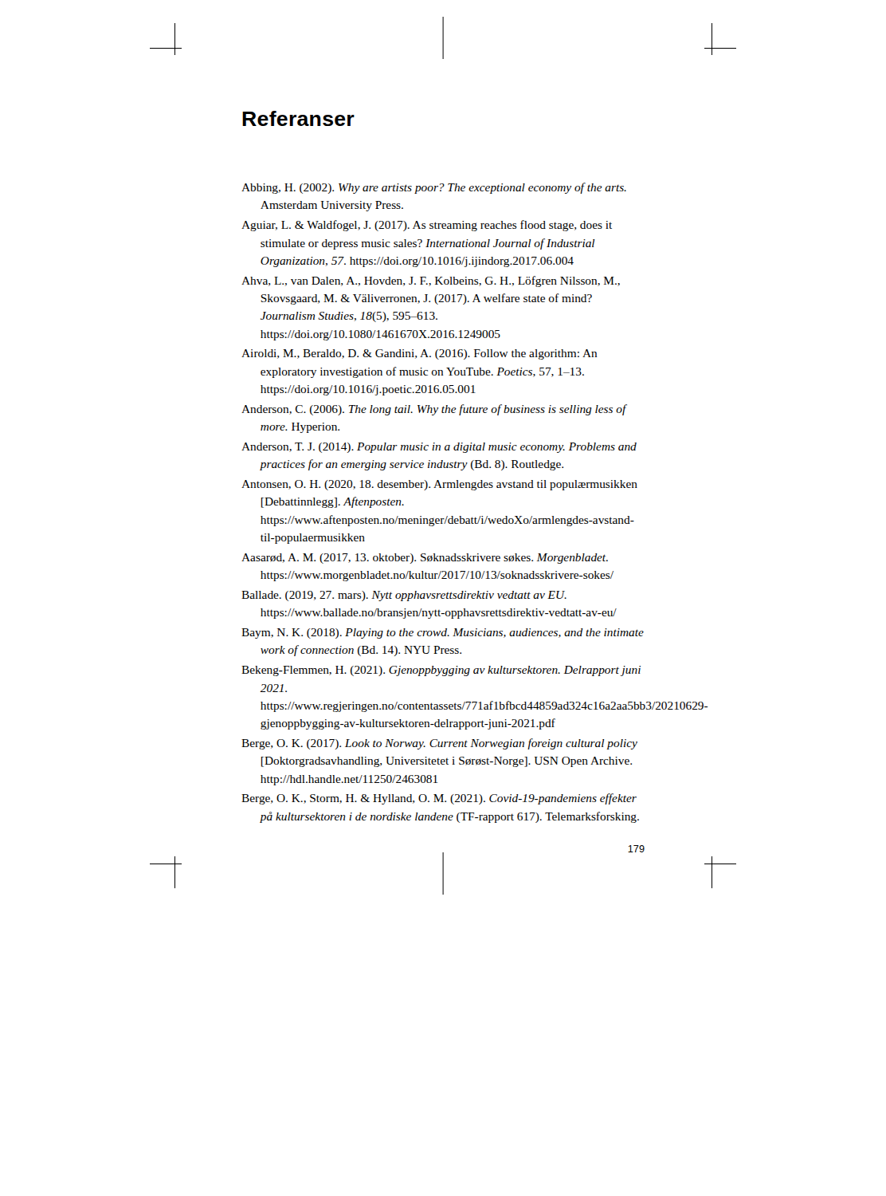Referanser
Abbing, H. (2002). Why are artists poor? The exceptional economy of the arts. Amsterdam University Press.
Aguiar, L. & Waldfogel, J. (2017). As streaming reaches flood stage, does it stimulate or depress music sales? International Journal of Industrial Organization, 57. https://doi.org/10.1016/j.ijindorg.2017.06.004
Ahva, L., van Dalen, A., Hovden, J. F., Kolbeins, G. H., Löfgren Nilsson, M., Skovsgaard, M. & Väliverronen, J. (2017). A welfare state of mind? Journalism Studies, 18(5), 595–613. https://doi.org/10.1080/1461670X.2016.1249005
Airoldi, M., Beraldo, D. & Gandini, A. (2016). Follow the algorithm: An exploratory investigation of music on YouTube. Poetics, 57, 1–13. https://doi.org/10.1016/j.poetic.2016.05.001
Anderson, C. (2006). The long tail. Why the future of business is selling less of more. Hyperion.
Anderson, T. J. (2014). Popular music in a digital music economy. Problems and practices for an emerging service industry (Bd. 8). Routledge.
Antonsen, O. H. (2020, 18. desember). Armlengdes avstand til populærmusikken [Debattinnlegg]. Aftenposten. https://www.aftenposten.no/meninger/debatt/i/wedoXo/armlengdes-avstand-til-populaermusikken
Aasarød, A. M. (2017, 13. oktober). Søknadsskrivere søkes. Morgenbladet. https://www.morgenbladet.no/kultur/2017/10/13/soknadsskrivere-sokes/
Ballade. (2019, 27. mars). Nytt opphavsrettsdirektiv vedtatt av EU. https://www.ballade.no/bransjen/nytt-opphavsrettsdirektiv-vedtatt-av-eu/
Baym, N. K. (2018). Playing to the crowd. Musicians, audiences, and the intimate work of connection (Bd. 14). NYU Press.
Bekeng-Flemmen, H. (2021). Gjenoppbygging av kultursektoren. Delrapport juni 2021. https://www.regjeringen.no/contentassets/771af1bfbcd44859ad324c16a2aa5bb3/20210629-gjenoppbygging-av-kultursektoren-delrapport-juni-2021.pdf
Berge, O. K. (2017). Look to Norway. Current Norwegian foreign cultural policy [Doktorgradsavhandling, Universitetet i Sørøst-Norge]. USN Open Archive. http://hdl.handle.net/11250/2463081
Berge, O. K., Storm, H. & Hylland, O. M. (2021). Covid-19-pandemiens effekter på kultursektoren i de nordiske landene (TF-rapport 617). Telemarksforsking.
179